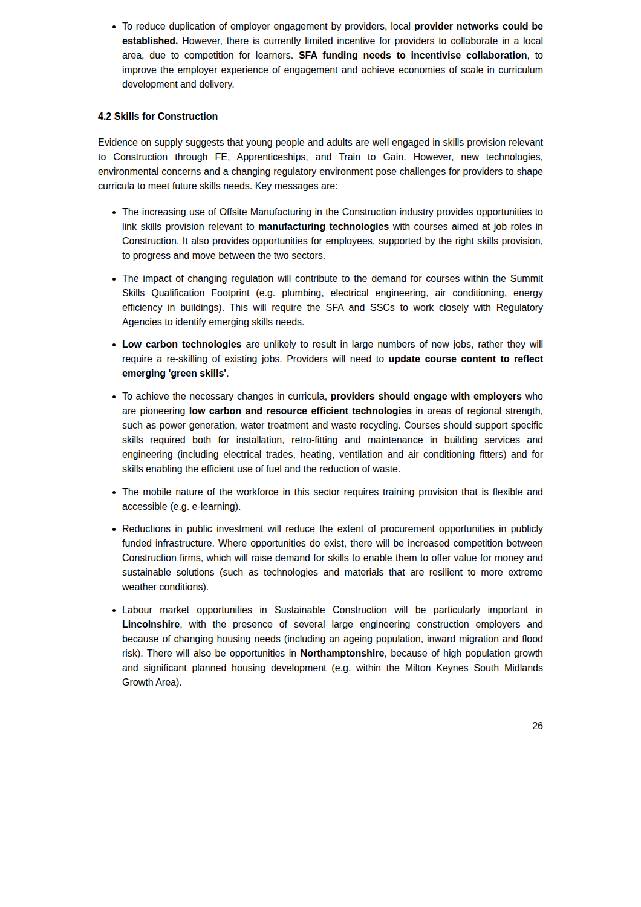To reduce duplication of employer engagement by providers, local provider networks could be established. However, there is currently limited incentive for providers to collaborate in a local area, due to competition for learners. SFA funding needs to incentivise collaboration, to improve the employer experience of engagement and achieve economies of scale in curriculum development and delivery.
4.2 Skills for Construction
Evidence on supply suggests that young people and adults are well engaged in skills provision relevant to Construction through FE, Apprenticeships, and Train to Gain. However, new technologies, environmental concerns and a changing regulatory environment pose challenges for providers to shape curricula to meet future skills needs. Key messages are:
The increasing use of Offsite Manufacturing in the Construction industry provides opportunities to link skills provision relevant to manufacturing technologies with courses aimed at job roles in Construction. It also provides opportunities for employees, supported by the right skills provision, to progress and move between the two sectors.
The impact of changing regulation will contribute to the demand for courses within the Summit Skills Qualification Footprint (e.g. plumbing, electrical engineering, air conditioning, energy efficiency in buildings). This will require the SFA and SSCs to work closely with Regulatory Agencies to identify emerging skills needs.
Low carbon technologies are unlikely to result in large numbers of new jobs, rather they will require a re-skilling of existing jobs. Providers will need to update course content to reflect emerging 'green skills'.
To achieve the necessary changes in curricula, providers should engage with employers who are pioneering low carbon and resource efficient technologies in areas of regional strength, such as power generation, water treatment and waste recycling. Courses should support specific skills required both for installation, retro-fitting and maintenance in building services and engineering (including electrical trades, heating, ventilation and air conditioning fitters) and for skills enabling the efficient use of fuel and the reduction of waste.
The mobile nature of the workforce in this sector requires training provision that is flexible and accessible (e.g. e-learning).
Reductions in public investment will reduce the extent of procurement opportunities in publicly funded infrastructure. Where opportunities do exist, there will be increased competition between Construction firms, which will raise demand for skills to enable them to offer value for money and sustainable solutions (such as technologies and materials that are resilient to more extreme weather conditions).
Labour market opportunities in Sustainable Construction will be particularly important in Lincolnshire, with the presence of several large engineering construction employers and because of changing housing needs (including an ageing population, inward migration and flood risk). There will also be opportunities in Northamptonshire, because of high population growth and significant planned housing development (e.g. within the Milton Keynes South Midlands Growth Area).
26